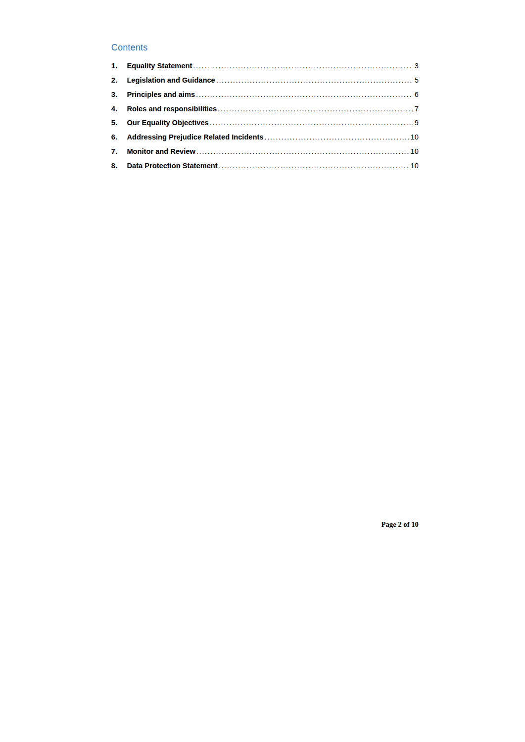Contents
1. Equality Statement........................................................................................................................................... 3
2. Legislation and Guidance................................................................................................................. 5
3. Principles and aims......................................................................................................................... 6
4. Roles and responsibilities................................................................................................................ 7
5. Our Equality Objectives.................................................................................................................... 9
6. Addressing Prejudice Related Incidents............................................................................................. 10
7. Monitor and Review....................................................................................................................... 10
8. Data Protection Statement.............................................................................................................. 10
Page 2 of 10